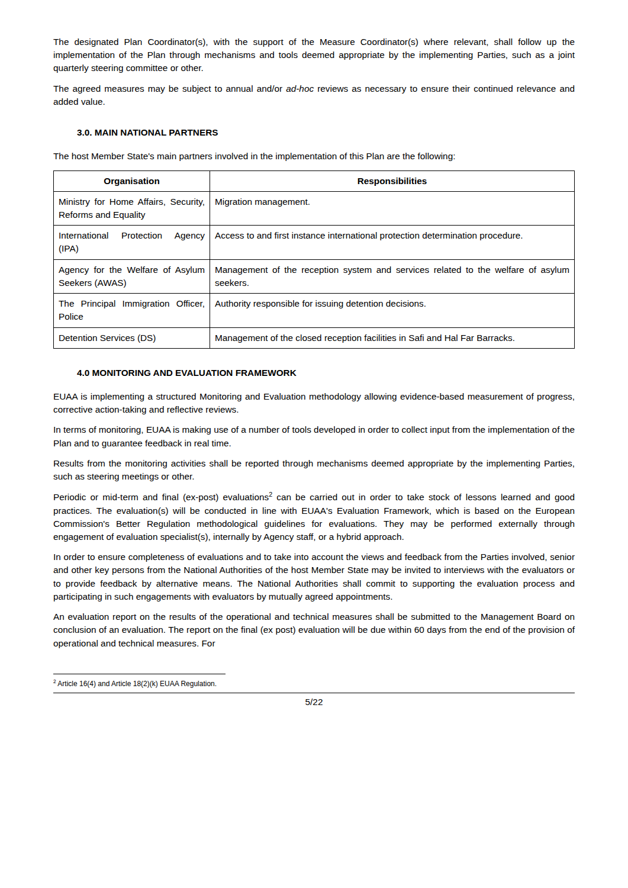The designated Plan Coordinator(s), with the support of the Measure Coordinator(s) where relevant, shall follow up the implementation of the Plan through mechanisms and tools deemed appropriate by the implementing Parties, such as a joint quarterly steering committee or other.
The agreed measures may be subject to annual and/or ad-hoc reviews as necessary to ensure their continued relevance and added value.
3.0. MAIN NATIONAL PARTNERS
The host Member State's main partners involved in the implementation of this Plan are the following:
| Organisation | Responsibilities |
| --- | --- |
| Ministry for Home Affairs, Security, Reforms and Equality | Migration management. |
| International Protection Agency (IPA) | Access to and first instance international protection determination procedure. |
| Agency for the Welfare of Asylum Seekers (AWAS) | Management of the reception system and services related to the welfare of asylum seekers. |
| The Principal Immigration Officer, Police | Authority responsible for issuing detention decisions. |
| Detention Services (DS) | Management of the closed reception facilities in Safi and Hal Far Barracks. |
4.0 MONITORING AND EVALUATION FRAMEWORK
EUAA is implementing a structured Monitoring and Evaluation methodology allowing evidence-based measurement of progress, corrective action-taking and reflective reviews.
In terms of monitoring, EUAA is making use of a number of tools developed in order to collect input from the implementation of the Plan and to guarantee feedback in real time.
Results from the monitoring activities shall be reported through mechanisms deemed appropriate by the implementing Parties, such as steering meetings or other.
Periodic or mid-term and final (ex-post) evaluations2 can be carried out in order to take stock of lessons learned and good practices. The evaluation(s) will be conducted in line with EUAA's Evaluation Framework, which is based on the European Commission's Better Regulation methodological guidelines for evaluations. They may be performed externally through engagement of evaluation specialist(s), internally by Agency staff, or a hybrid approach.
In order to ensure completeness of evaluations and to take into account the views and feedback from the Parties involved, senior and other key persons from the National Authorities of the host Member State may be invited to interviews with the evaluators or to provide feedback by alternative means. The National Authorities shall commit to supporting the evaluation process and participating in such engagements with evaluators by mutually agreed appointments.
An evaluation report on the results of the operational and technical measures shall be submitted to the Management Board on conclusion of an evaluation. The report on the final (ex post) evaluation will be due within 60 days from the end of the provision of operational and technical measures. For
2 Article 16(4) and Article 18(2)(k) EUAA Regulation.
5/22